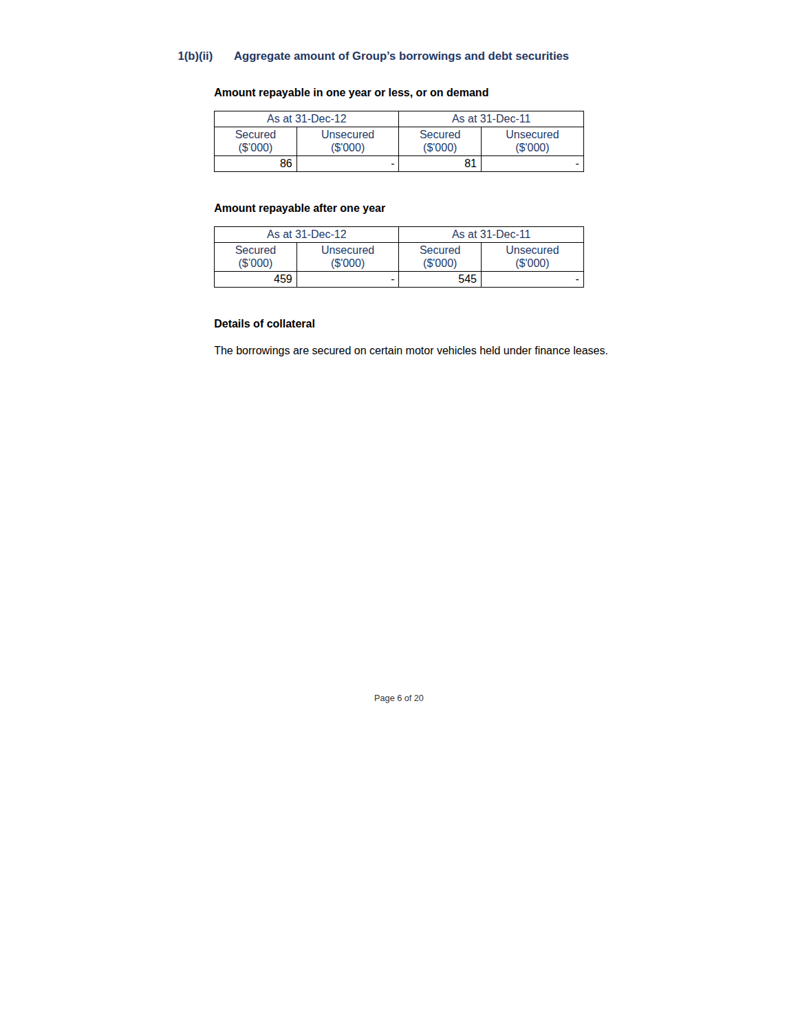1(b)(ii) Aggregate amount of Group’s borrowings and debt securities
Amount repayable in one year or less, or on demand
| As at 31-Dec-12 | As at 31-Dec-11 |
| --- | --- |
| Secured ($’000) | Unsecured ($'000) | Secured ($'000) | Unsecured ($'000) |
| 86 | - | 81 | - |
Amount repayable after one year
| As at 31-Dec-12 | As at 31-Dec-11 |
| --- | --- |
| Secured ($’000) | Unsecured ($'000) | Secured ($'000) | Unsecured ($'000) |
| 459 | - | 545 | - |
Details of collateral
The borrowings are secured on certain motor vehicles held under finance leases.
Page 6 of 20